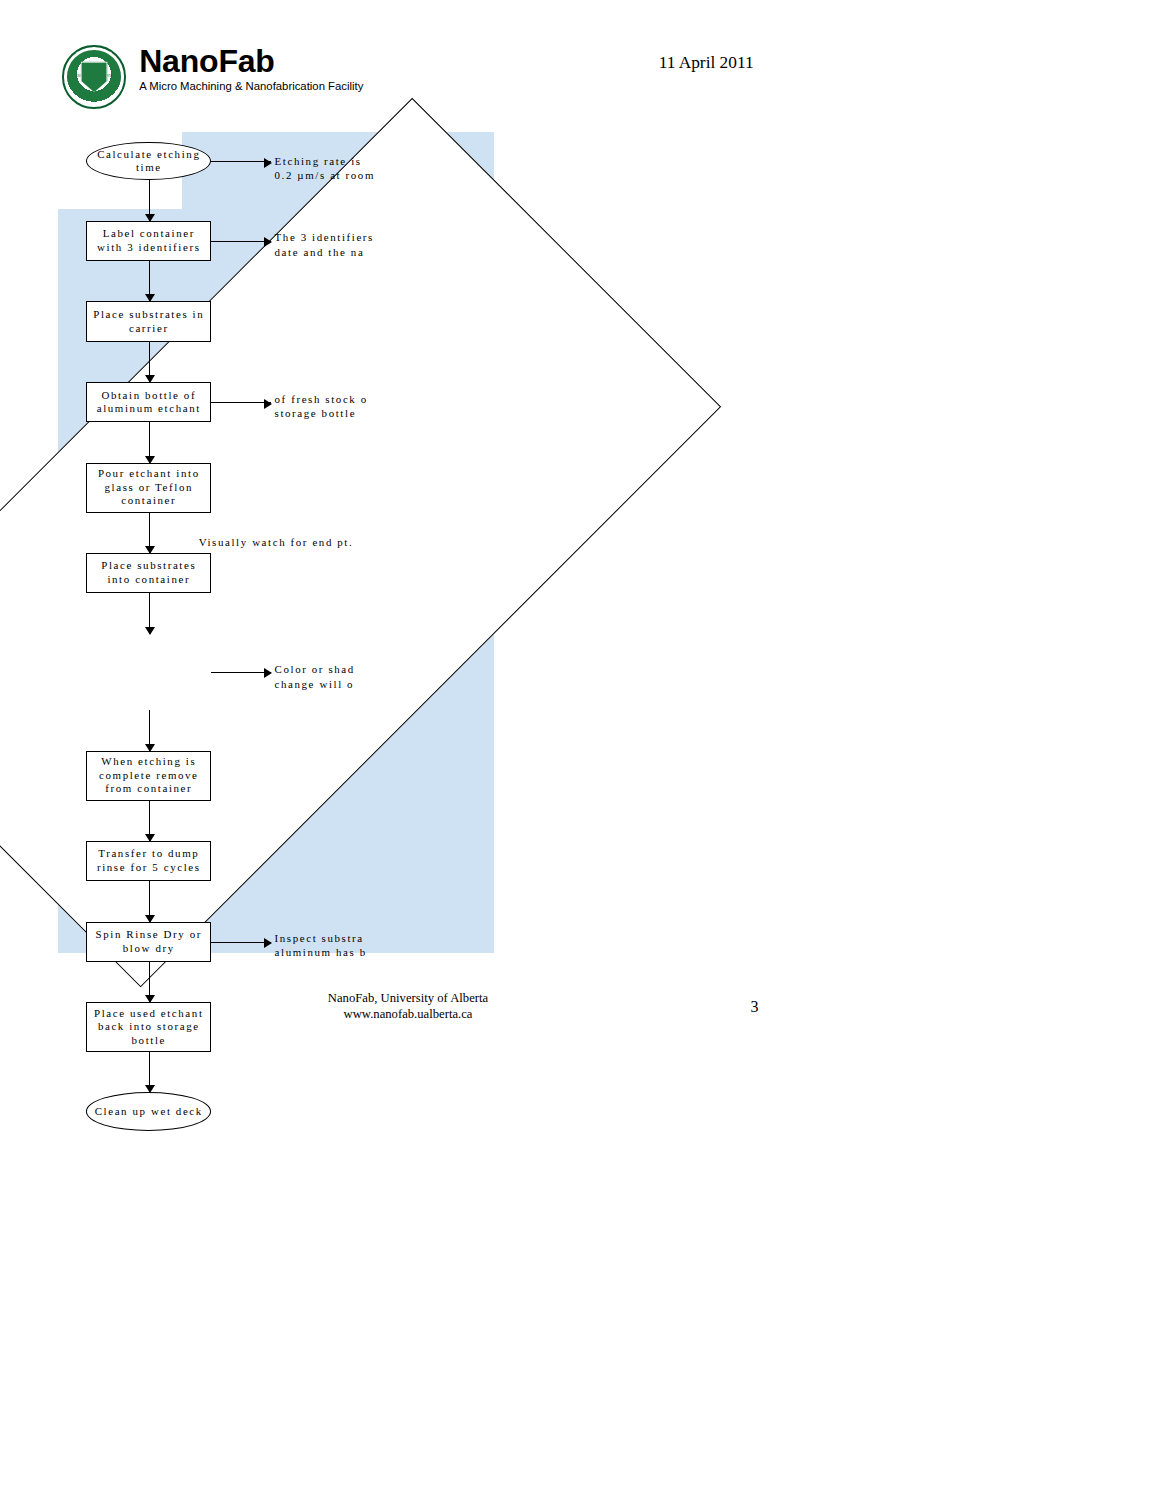NanoFab
A Micro Machining & Nanofabrication Facility
11 April 2011
Calculate etching time
Etching rate is
0.2 µm/s at room
Label container with 3 identifiers
The 3 identifiers
date and the na
Place substrates in carrier
Obtain bottle of aluminum etchant
of fresh stock o
storage bottle
Pour etchant into glass or Teflon container
Place substrates into container
Visually watch for end pt.
Color or shad
change will o
When etching is complete remove from container
Transfer to dump rinse for 5 cycles
Spin Rinse Dry or blow dry
Inspect substra
aluminum has b
Place used etchant back into storage bottle
Clean up wet deck
NanoFab, University of Alberta
www.nanofab.ualberta.ca
3